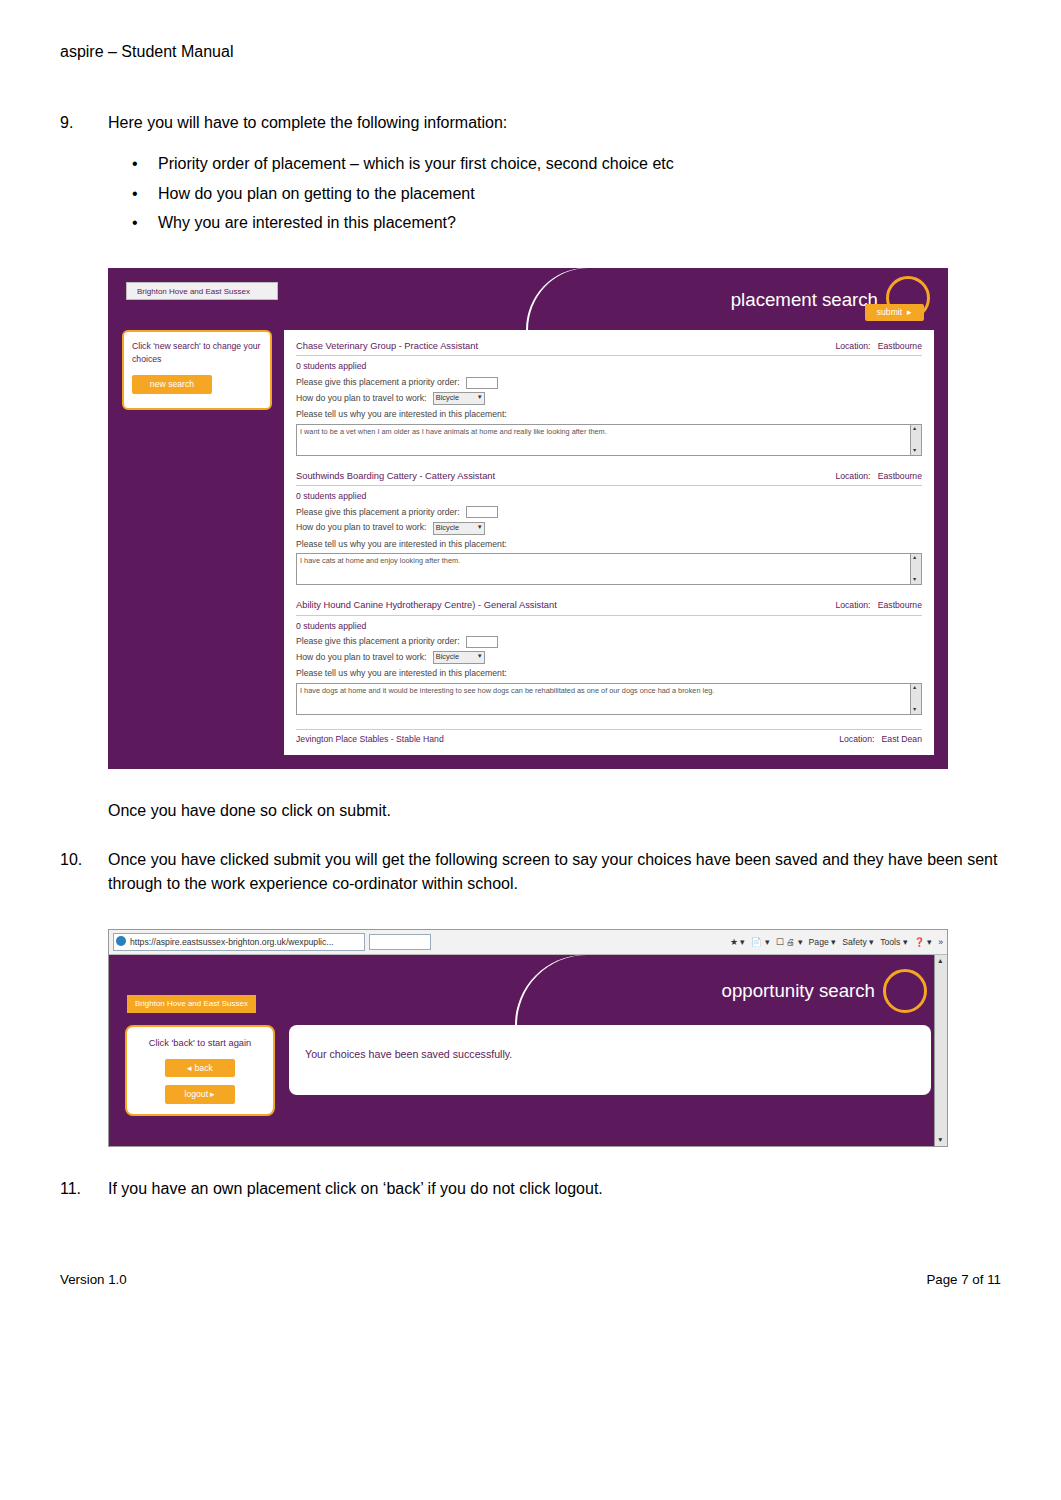aspire – Student Manual
Here you will have to complete the following information:
Priority order of placement – which is your first choice, second choice etc
How do you plan on getting to the placement
Why you are interested in this placement?
Brighton Hove and East Sussex
placement search
Click 'new search' to change your choices
new search
submit ▸
Chase Veterinary Group - Practice Assistant Location: Eastbourne
0 students applied
Please give this placement a priority order:
How do you plan to travel to work: Bicycle
Please tell us why you are interested in this placement:
I want to be a vet when I am older as I have animals at home and really like looking after them.
Southwinds Boarding Cattery - Cattery Assistant Location: Eastbourne
0 students applied
Please give this placement a priority order:
How do you plan to travel to work: Bicycle
Please tell us why you are interested in this placement:
I have cats at home and enjoy looking after them.
Ability Hound Canine Hydrotherapy Centre) - General Assistant Location: Eastbourne
0 students applied
Please give this placement a priority order:
How do you plan to travel to work: Bicycle
Please tell us why you are interested in this placement:
I have dogs at home and it would be interesting to see how dogs can be rehabilitated as one of our dogs once had a broken leg.
Jevington Place Stables - Stable Hand Location: East Dean
Once you have done so click on submit.
Once you have clicked submit you will get the following screen to say your choices have been saved and they have been sent through to the work experience co-ordinator within school.
https://aspire.eastsussex-brighton.org.uk/wexpuplic...
★ ▾ 📄 ▾ ☐ 🖨 ▾ Page ▾ Safety ▾ Tools ▾ ❓ ▾ »
Brighton Hove and East Sussex
opportunity search
Click 'back' to start again
◂ back
logout ▸
Your choices have been saved successfully.
If you have an own placement click on ‘back’ if you do not click logout.
Version 1.0 Page 7 of 11